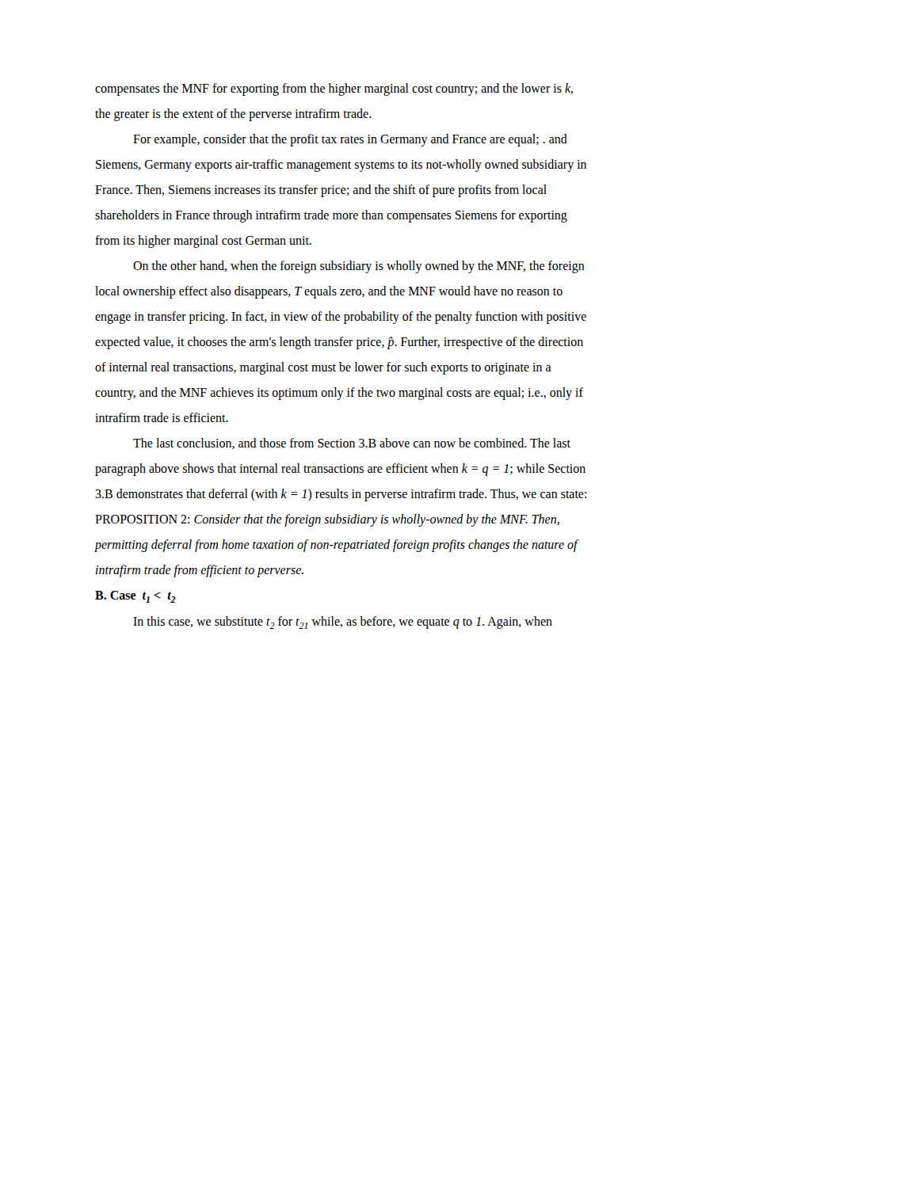compensates the MNF for exporting from the higher marginal cost country; and the lower is k, the greater is the extent of the perverse intrafirm trade.
For example, consider that the profit tax rates in Germany and France are equal; . and Siemens, Germany exports air-traffic management systems to its not-wholly owned subsidiary in France. Then, Siemens increases its transfer price; and the shift of pure profits from local shareholders in France through intrafirm trade more than compensates Siemens for exporting from its higher marginal cost German unit.
On the other hand, when the foreign subsidiary is wholly owned by the MNF, the foreign local ownership effect also disappears, T equals zero, and the MNF would have no reason to engage in transfer pricing. In fact, in view of the probability of the penalty function with positive expected value, it chooses the arm's length transfer price, p̂. Further, irrespective of the direction of internal real transactions, marginal cost must be lower for such exports to originate in a country, and the MNF achieves its optimum only if the two marginal costs are equal; i.e., only if intrafirm trade is efficient.
The last conclusion, and those from Section 3.B above can now be combined. The last paragraph above shows that internal real transactions are efficient when k = q = 1; while Section 3.B demonstrates that deferral (with k = 1) results in perverse intrafirm trade. Thus, we can state:
PROPOSITION 2: Consider that the foreign subsidiary is wholly-owned by the MNF. Then, permitting deferral from home taxation of non-repatriated foreign profits changes the nature of intrafirm trade from efficient to perverse.
B. Case t1 < t2
In this case, we substitute t2 for t21 while, as before, we equate q to 1. Again, when